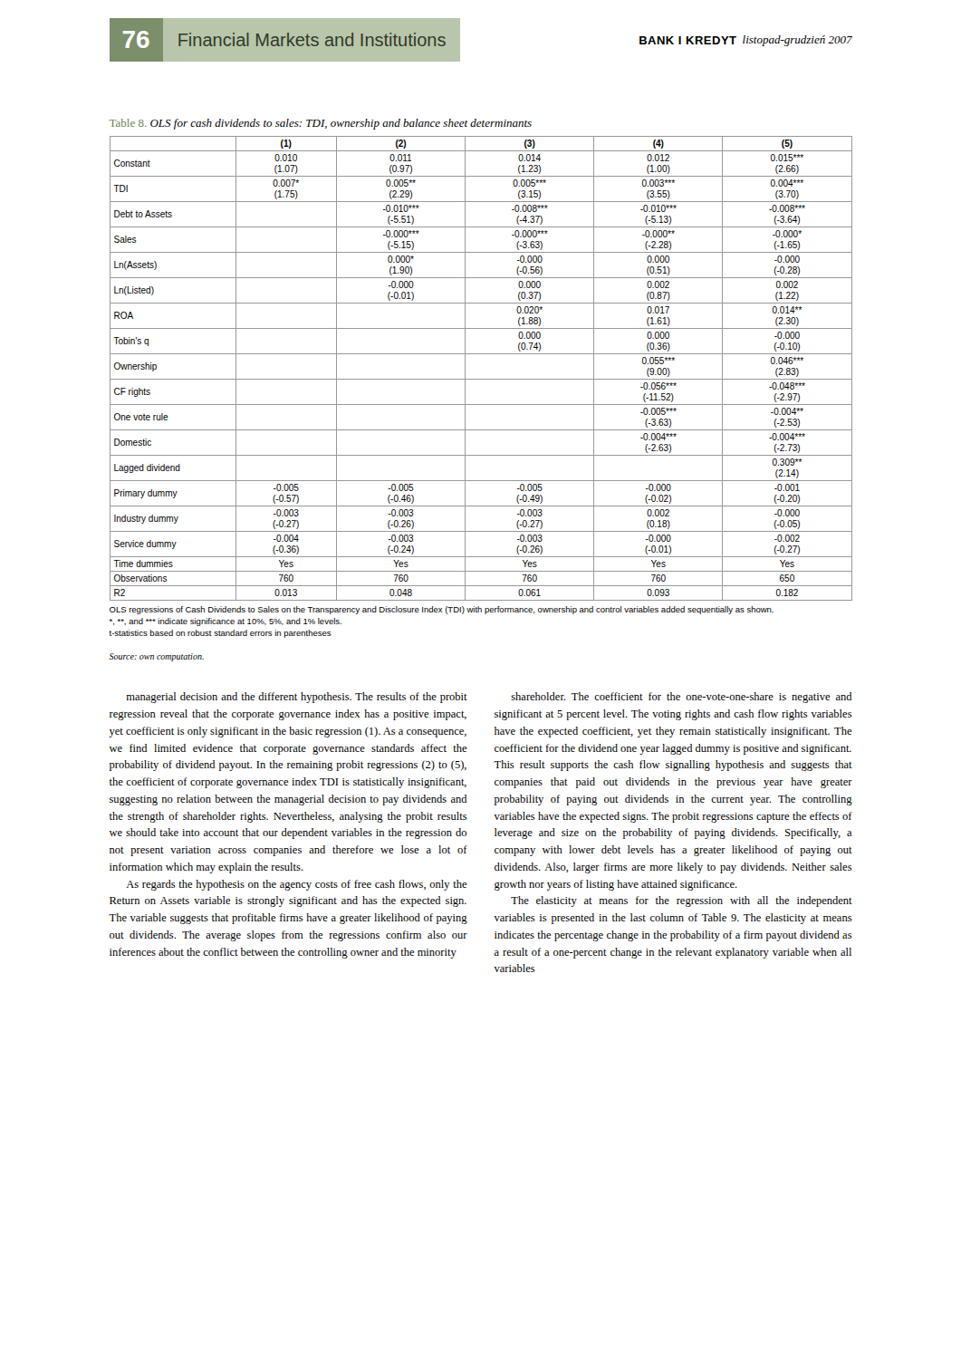76
Financial Markets and Institutions
BANK I KREDYT listopad-grudzień 2007
Table 8. OLS for cash dividends to sales: TDI, ownership and balance sheet determinants
| | (1) | (2) | (3) | (4) | (5) |
| --- | --- | --- | --- | --- | --- |
| Constant | 0.010 (1.07) | 0.011 (0.97) | 0.014 (1.23) | 0.012 (1.00) | 0.015*** (2.66) |
| TDI | 0.007* (1.75) | 0.005** (2.29) | 0.005*** (3.15) | 0.003*** (3.55) | 0.004*** (3.70) |
| Debt to Assets | | -0.010*** (-5.51) | -0.008*** (-4.37) | -0.010*** (-5.13) | -0.008*** (-3.64) |
| Sales | | -0.000*** (-5.15) | -0.000*** (-3.63) | -0.000** (-2.28) | -0.000* (-1.65) |
| Ln(Assets) | | 0.000* (1.90) | -0.000 (-0.56) | 0.000 (0.51) | -0.000 (-0.28) |
| Ln(Listed) | | -0.000 (-0.01) | 0.000 (0.37) | 0.002 (0.87) | 0.002 (1.22) |
| ROA | | | 0.020* (1.88) | 0.017 (1.61) | 0.014** (2.30) |
| Tobin's q | | | 0.000 (0.74) | 0.000 (0.36) | -0.000 (-0.10) |
| Ownership | | | | 0.055*** (9.00) | 0.046*** (2.83) |
| CF rights | | | | -0.056*** (-11.52) | -0.048*** (-2.97) |
| One vote rule | | | | -0.005*** (-3.63) | -0.004** (-2.53) |
| Domestic | | | | -0.004*** (-2.63) | -0.004*** (-2.73) |
| Lagged dividend | | | | | 0.309** (2.14) |
| Primary dummy | -0.005 (-0.57) | -0.005 (-0.46) | -0.005 (-0.49) | -0.000 (-0.02) | -0.001 (-0.20) |
| Industry dummy | -0.003 (-0.27) | -0.003 (-0.26) | -0.003 (-0.27) | 0.002 (0.18) | -0.000 (-0.05) |
| Service dummy | -0.004 (-0.36) | -0.003 (-0.24) | -0.003 (-0.26) | -0.000 (-0.01) | -0.002 (-0.27) |
| Time dummies | Yes | Yes | Yes | Yes | Yes |
| Observations | 760 | 760 | 760 | 760 | 650 |
| R2 | 0.013 | 0.048 | 0.061 | 0.093 | 0.182 |
OLS regressions of Cash Dividends to Sales on the Transparency and Disclosure Index (TDI) with performance, ownership and control variables added sequentially as shown.
*, **, and *** indicate significance at 10%, 5%, and 1% levels.
t-statistics based on robust standard errors in parentheses
Source: own computation.
managerial decision and the different hypothesis. The results of the probit regression reveal that the corporate governance index has a positive impact, yet coefficient is only significant in the basic regression (1). As a consequence, we find limited evidence that corporate governance standards affect the probability of dividend payout. In the remaining probit regressions (2) to (5), the coefficient of corporate governance index TDI is statistically insignificant, suggesting no relation between the managerial decision to pay dividends and the strength of shareholder rights. Nevertheless, analysing the probit results we should take into account that our dependent variables in the regression do not present variation across companies and therefore we lose a lot of information which may explain the results.
As regards the hypothesis on the agency costs of free cash flows, only the Return on Assets variable is strongly significant and has the expected sign. The variable suggests that profitable firms have a greater likelihood of paying out dividends. The average slopes from the regressions confirm also our inferences about the conflict between the controlling owner and the minority
shareholder. The coefficient for the one-vote-one-share is negative and significant at 5 percent level. The voting rights and cash flow rights variables have the expected coefficient, yet they remain statistically insignificant. The coefficient for the dividend one year lagged dummy is positive and significant. This result supports the cash flow signalling hypothesis and suggests that companies that paid out dividends in the previous year have greater probability of paying out dividends in the current year. The controlling variables have the expected signs. The probit regressions capture the effects of leverage and size on the probability of paying dividends. Specifically, a company with lower debt levels has a greater likelihood of paying out dividends. Also, larger firms are more likely to pay dividends. Neither sales growth nor years of listing have attained significance.
The elasticity at means for the regression with all the independent variables is presented in the last column of Table 9. The elasticity at means indicates the percentage change in the probability of a firm payout dividend as a result of a one-percent change in the relevant explanatory variable when all variables